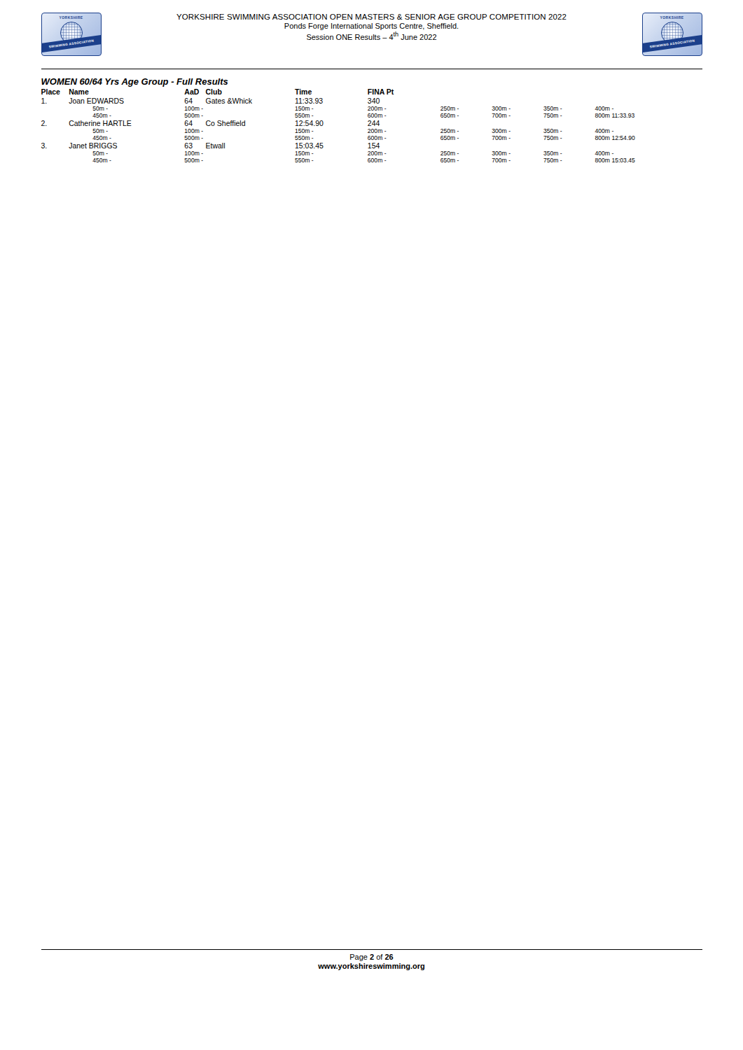YORKSHIRE
SWIMMING ASSOCIATION
YORKSHIRE
SWIMMING ASSOCIATION
YORKSHIRE SWIMMING ASSOCIATION OPEN MASTERS & SENIOR AGE GROUP COMPETITION 2022
Ponds Forge International Sports Centre, Sheffield.
Session ONE Results – 4th June 2022
WOMEN 60/64 Yrs Age Group - Full Results
| Place | Name | AaD | Club | Time | FINA Pt | | | | |
| --- | --- | --- | --- | --- | --- | --- | --- | --- | --- |
| 1. | Joan EDWARDS | 64 | Gates &Whick | 11:33.93 | 340 | | | | |
| | 50m - | 100m - | 150m - | 200m - | 250m - | 300m - | 350m - | 400m - |
| | 450m - | 500m - | 550m - | 600m - | 650m - | 700m - | 750m - | 800m 11:33.93 |
| 2. | Catherine HARTLE | 64 | Co Sheffield | 12:54.90 | 244 | | | | |
| | 50m - | 100m - | 150m - | 200m - | 250m - | 300m - | 350m - | 400m - |
| | 450m - | 500m - | 550m - | 600m - | 650m - | 700m - | 750m - | 800m 12:54.90 |
| 3. | Janet BRIGGS | 63 | Etwall | 15:03.45 | 154 | | | | |
| | 50m - | 100m - | 150m - | 200m - | 250m - | 300m - | 350m - | 400m - |
| | 450m - | 500m - | 550m - | 600m - | 650m - | 700m - | 750m - | 800m 15:03.45 |
Page 2 of 26
www.yorkshireswimming.org